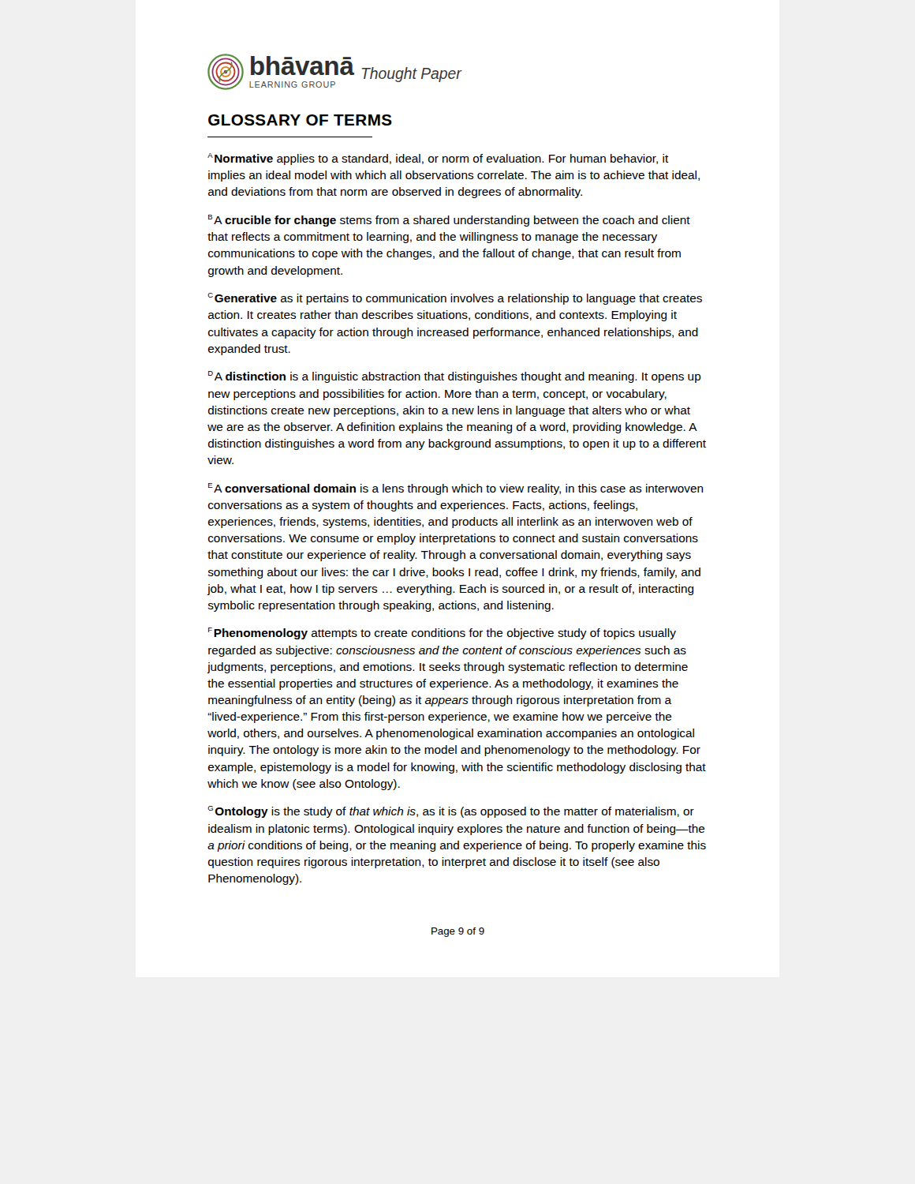bhāvanā LEARNING GROUP
Thought Paper
GLOSSARY OF TERMS
ANormative applies to a standard, ideal, or norm of evaluation. For human behavior, it implies an ideal model with which all observations correlate. The aim is to achieve that ideal, and deviations from that norm are observed in degrees of abnormality.
BA crucible for change stems from a shared understanding between the coach and client that reflects a commitment to learning, and the willingness to manage the necessary communications to cope with the changes, and the fallout of change, that can result from growth and development.
CGenerative as it pertains to communication involves a relationship to language that creates action. It creates rather than describes situations, conditions, and contexts. Employing it cultivates a capacity for action through increased performance, enhanced relationships, and expanded trust.
DA distinction is a linguistic abstraction that distinguishes thought and meaning. It opens up new perceptions and possibilities for action. More than a term, concept, or vocabulary, distinctions create new perceptions, akin to a new lens in language that alters who or what we are as the observer. A definition explains the meaning of a word, providing knowledge. A distinction distinguishes a word from any background assumptions, to open it up to a different view.
EA conversational domain is a lens through which to view reality, in this case as interwoven conversations as a system of thoughts and experiences. Facts, actions, feelings, experiences, friends, systems, identities, and products all interlink as an interwoven web of conversations. We consume or employ interpretations to connect and sustain conversations that constitute our experience of reality. Through a conversational domain, everything says something about our lives: the car I drive, books I read, coffee I drink, my friends, family, and job, what I eat, how I tip servers … everything. Each is sourced in, or a result of, interacting symbolic representation through speaking, actions, and listening.
FPhenomenology attempts to create conditions for the objective study of topics usually regarded as subjective: consciousness and the content of conscious experiences such as judgments, perceptions, and emotions. It seeks through systematic reflection to determine the essential properties and structures of experience. As a methodology, it examines the meaningfulness of an entity (being) as it appears through rigorous interpretation from a “lived-experience.” From this first-person experience, we examine how we perceive the world, others, and ourselves. A phenomenological examination accompanies an ontological inquiry. The ontology is more akin to the model and phenomenology to the methodology. For example, epistemology is a model for knowing, with the scientific methodology disclosing that which we know (see also Ontology).
GOntology is the study of that which is, as it is (as opposed to the matter of materialism, or idealism in platonic terms). Ontological inquiry explores the nature and function of being—the a priori conditions of being, or the meaning and experience of being. To properly examine this question requires rigorous interpretation, to interpret and disclose it to itself (see also Phenomenology).
Page 9 of 9